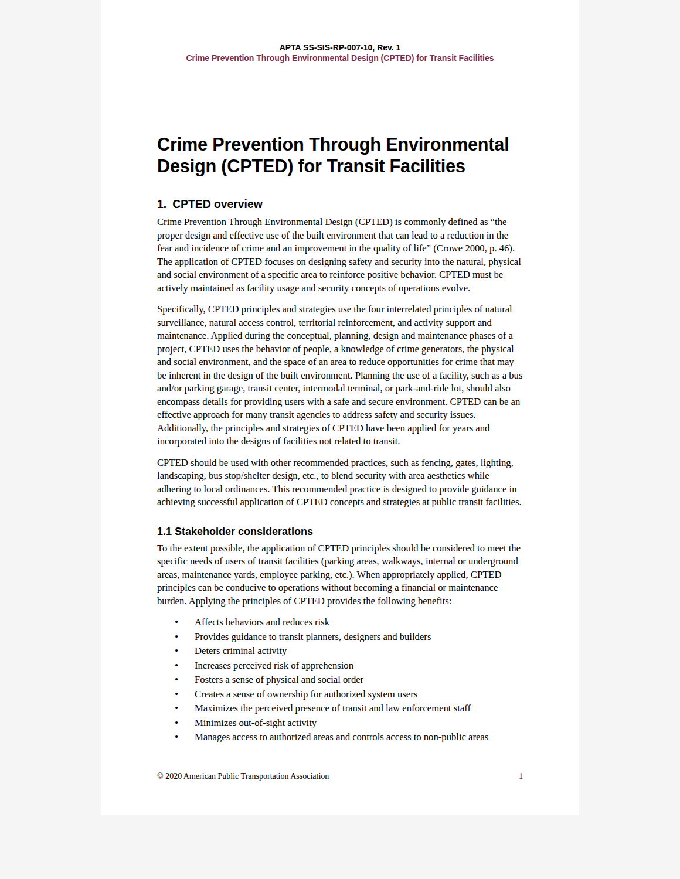APTA SS-SIS-RP-007-10, Rev. 1
Crime Prevention Through Environmental Design (CPTED) for Transit Facilities
Crime Prevention Through Environmental Design (CPTED) for Transit Facilities
1. CPTED overview
Crime Prevention Through Environmental Design (CPTED) is commonly defined as “the proper design and effective use of the built environment that can lead to a reduction in the fear and incidence of crime and an improvement in the quality of life” (Crowe 2000, p. 46). The application of CPTED focuses on designing safety and security into the natural, physical and social environment of a specific area to reinforce positive behavior. CPTED must be actively maintained as facility usage and security concepts of operations evolve.
Specifically, CPTED principles and strategies use the four interrelated principles of natural surveillance, natural access control, territorial reinforcement, and activity support and maintenance. Applied during the conceptual, planning, design and maintenance phases of a project, CPTED uses the behavior of people, a knowledge of crime generators, the physical and social environment, and the space of an area to reduce opportunities for crime that may be inherent in the design of the built environment. Planning the use of a facility, such as a bus and/or parking garage, transit center, intermodal terminal, or park-and-ride lot, should also encompass details for providing users with a safe and secure environment. CPTED can be an effective approach for many transit agencies to address safety and security issues. Additionally, the principles and strategies of CPTED have been applied for years and incorporated into the designs of facilities not related to transit.
CPTED should be used with other recommended practices, such as fencing, gates, lighting, landscaping, bus stop/shelter design, etc., to blend security with area aesthetics while adhering to local ordinances. This recommended practice is designed to provide guidance in achieving successful application of CPTED concepts and strategies at public transit facilities.
1.1 Stakeholder considerations
To the extent possible, the application of CPTED principles should be considered to meet the specific needs of users of transit facilities (parking areas, walkways, internal or underground areas, maintenance yards, employee parking, etc.). When appropriately applied, CPTED principles can be conducive to operations without becoming a financial or maintenance burden. Applying the principles of CPTED provides the following benefits:
Affects behaviors and reduces risk
Provides guidance to transit planners, designers and builders
Deters criminal activity
Increases perceived risk of apprehension
Fosters a sense of physical and social order
Creates a sense of ownership for authorized system users
Maximizes the perceived presence of transit and law enforcement staff
Minimizes out-of-sight activity
Manages access to authorized areas and controls access to non-public areas
© 2020 American Public Transportation Association 1